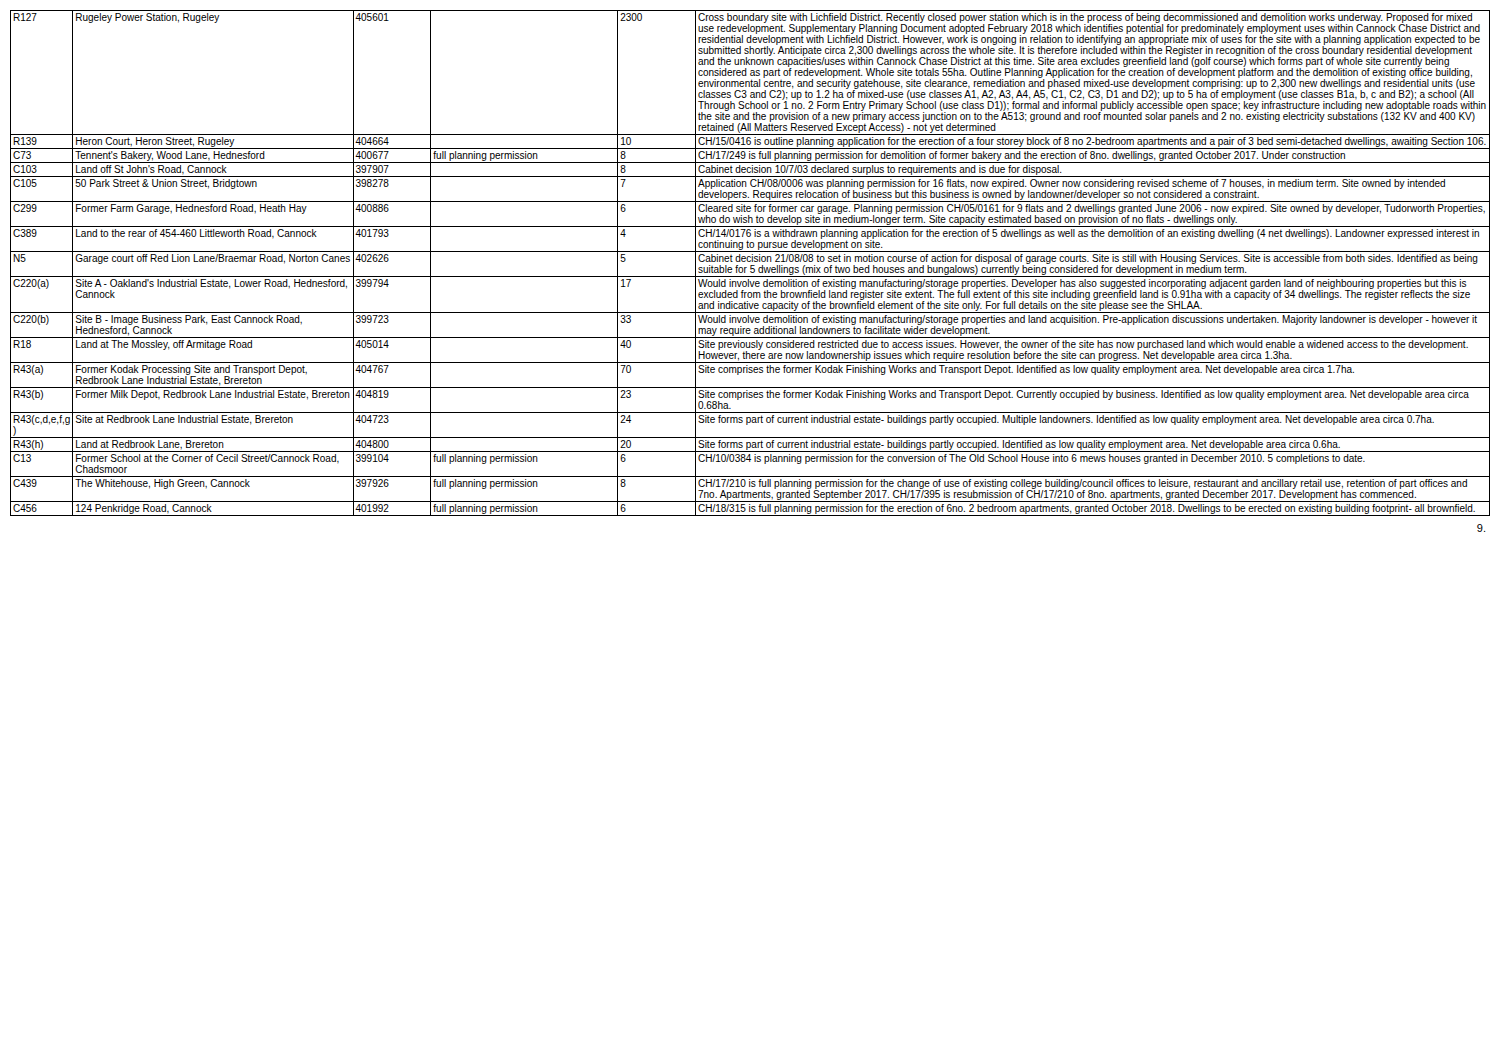| R127 | Rugeley Power Station, Rugeley | 405601 | | 2300 | Cross boundary site with Lichfield District. Recently closed power station which is in the process of being decommissioned and demolition works underway. Proposed for mixed use redevelopment. Supplementary Planning Document adopted February 2018 which identifies potential for predominately employment uses within Cannock Chase District and residential development with Lichfield District. However, work is ongoing in relation to identifying an appropriate mix of uses for the site with a planning application expected to be submitted shortly. Anticipate circa 2,300 dwellings across the whole site. It is therefore included within the Register in recognition of the cross boundary residential development and the unknown capacities/uses within Cannock Chase District at this time. Site area excludes greenfield land (golf course) which forms part of whole site currently being considered as part of redevelopment. Whole site totals 55ha. Outline Planning Application for the creation of development platform and the demolition of existing office building, environmental centre, and security gatehouse, site clearance, remediation and phased mixed-use development comprising: up to 2,300 new dwellings and residential units (use classes C3 and C2); up to 1.2 ha of mixed-use (use classes A1, A2, A3, A4, A5, C1, C2, C3, D1 and D2); up to 5 ha of employment (use classes B1a, b, c and B2); a school (All Through School or 1 no. 2 Form Entry Primary School (use class D1)); formal and informal publicly accessible open space; key infrastructure including new adoptable roads within the site and the provision of a new primary access junction on to the A513; ground and roof mounted solar panels and 2 no. existing electricity substations (132 KV and 400 KV) retained (All Matters Reserved Except Access) - not yet determined |
| R139 | Heron Court, Heron Street, Rugeley | 404664 | | 10 | CH/15/0416 is outline planning application for the erection of a four storey block of 8 no 2-bedroom apartments and a pair of 3 bed semi-detached dwellings, awaiting Section 106. |
| C73 | Tennent's Bakery, Wood Lane, Hednesford | 400677 | full planning permission | 8 | CH/17/249 is full planning permission for demolition of former bakery and the erection of 8no. dwellings, granted October 2017. Under construction |
| C103 | Land off St John's Road, Cannock | 397907 | | 8 | Cabinet decision 10/7/03 declared surplus to requirements and is due for disposal. |
| C105 | 50 Park Street & Union Street, Bridgtown | 398278 | | 7 | Application CH/08/0006 was planning permission for 16 flats, now expired. Owner now considering revised scheme of 7 houses, in medium term. Site owned by intended developers. Requires relocation of business but this business is owned by landowner/developer so not considered a constraint. |
| C299 | Former Farm Garage, Hednesford Road, Heath Hay | 400886 | | 6 | Cleared site for former car garage. Planning permission CH/05/0161 for 9 flats and 2 dwellings granted June 2006 - now expired. Site owned by developer, Tudorworth Properties, who do wish to develop site in medium-longer term. Site capacity estimated based on provision of no flats - dwellings only. |
| C389 | Land to the rear of 454-460 Littleworth Road, Cannock | 401793 | | 4 | CH/14/0176 is a withdrawn planning application for the erection of 5 dwellings as well as the demolition of an existing dwelling (4 net dwellings). Landowner expressed interest in continuing to pursue development on site. |
| N5 | Garage court off Red Lion Lane/Braemar Road, Norton Canes | 402626 | | 5 | Cabinet decision 21/08/08 to set in motion course of action for disposal of garage courts. Site is still with Housing Services. Site is accessible from both sides. Identified as being suitable for 5 dwellings (mix of two bed houses and bungalows) currently being considered for development in medium term. |
| C220(a) | Site A - Oakland's Industrial Estate, Lower Road, Hednesford, Cannock | 399794 | | 17 | Would involve demolition of existing manufacturing/storage properties. Developer has also suggested incorporating adjacent garden land of neighbouring properties but this is excluded from the brownfield land register site extent. The full extent of this site including greenfield land is 0.91ha with a capacity of 34 dwellings. The register reflects the size and indicative capacity of the brownfield element of the site only. For full details on the site please see the SHLAA. |
| C220(b) | Site B - Image Business Park, East Cannock Road, Hednesford, Cannock | 399723 | | 33 | Would involve demolition of existing manufacturing/storage properties and land acquisition. Pre-application discussions undertaken. Majority landowner is developer - however it may require additional landowners to facilitate wider development. |
| R18 | Land at The Mossley, off Armitage Road | 405014 | | 40 | Site previously considered restricted due to access issues. However, the owner of the site has now purchased land which would enable a widened access to the development. However, there are now landownership issues which require resolution before the site can progress. Net developable area circa 1.3ha. |
| R43(a) | Former Kodak Processing Site and Transport Depot, Redbrook Lane Industrial Estate, Brereton | 404767 | | 70 | Site comprises the former Kodak Finishing Works and Transport Depot. Identified as low quality employment area. Net developable area circa 1.7ha. |
| R43(b) | Former Milk Depot, Redbrook Lane Industrial Estate, Brereton | 404819 | | 23 | Site comprises the former Kodak Finishing Works and Transport Depot. Currently occupied by business. Identified as low quality employment area. Net developable area circa 0.68ha. |
| R43(c,d,e,f,g) | Site at Redbrook Lane Industrial Estate, Brereton | 404723 | | 24 | Site forms part of current industrial estate- buildings partly occupied. Multiple landowners. Identified as low quality employment area. Net developable area circa 0.7ha. |
| R43(h) | Land at Redbrook Lane, Brereton | 404800 | | 20 | Site forms part of current industrial estate- buildings partly occupied. Identified as low quality employment area. Net developable area circa 0.6ha. |
| C13 | Former School at the Corner of Cecil Street/Cannock Road, Chadsmoor | 399104 | full planning permission | 6 | CH/10/0384 is planning permission for the conversion of The Old School House into 6 mews houses granted in December 2010. 5 completions to date. |
| C439 | The Whitehouse, High Green, Cannock | 397926 | full planning permission | 8 | CH/17/210 is full planning permission for the change of use of existing college building/council offices to leisure, restaurant and ancillary retail use, retention of part offices and 7no. Apartments, granted September 2017. CH/17/395 is resubmission of CH/17/210 of 8no. apartments, granted December 2017. Development has commenced. |
| C456 | 124 Penkridge Road, Cannock | 401992 | full planning permission | 6 | CH/18/315 is full planning permission for the erection of 6no. 2 bedroom apartments, granted October 2018. Dwellings to be erected on existing building footprint- all brownfield. |
9.